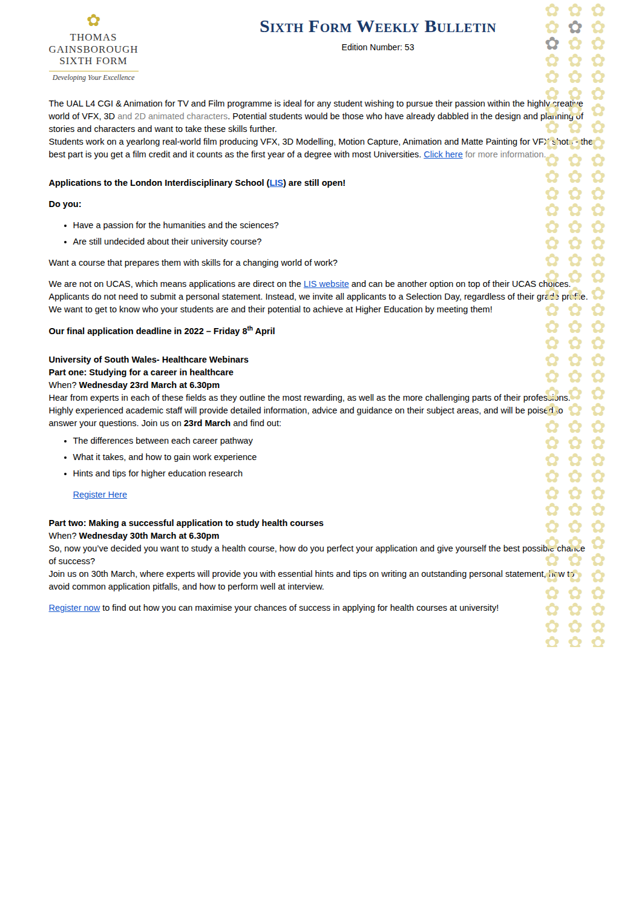✿✿✿✿✿✿✿✿✿✿✿✿✿✿✿✿✿✿✿✿✿✿✿✿✿✿✿✿✿✿✿✿✿✿✿✿✿✿✿✿
✿✿✿✿✿✿✿✿✿✿✿✿✿✿✿✿✿✿✿✿✿✿✿✿✿✿✿✿✿✿✿✿✿✿✿✿✿✿✿✿
✿✿✿✿✿✿✿✿✿✿✿✿✿✿✿✿✿✿✿✿✿✿✿✿✿✿✿✿✿✿✿✿✿✿✿✿✿✿✿✿
✿
THOMAS
GAINSBOROUGH
SIXTH FORM
Developing Your Excellence
Sixth Form Weekly Bulletin
Edition Number: 53
The UAL L4 CGI & Animation for TV and Film programme is ideal for any student wishing to pursue their passion within the highly creative world of VFX, 3D and 2D animated characters. Potential students would be those who have already dabbled in the design and planning of stories and characters and want to take these skills further.
Students work on a yearlong real-world film producing VFX, 3D Modelling, Motion Capture, Animation and Matte Painting for VFX shots - the best part is you get a film credit and it counts as the first year of a degree with most Universities. Click here for more information.
Applications to the London Interdisciplinary School (LIS) are still open!
Do you:
Have a passion for the humanities and the sciences?
Are still undecided about their university course?
Want a course that prepares them with skills for a changing world of work?
We are not on UCAS, which means applications are direct on the LIS website and can be another option on top of their UCAS choices. Applicants do not need to submit a personal statement. Instead, we invite all applicants to a Selection Day, regardless of their grade profile. We want to get to know who your students are and their potential to achieve at Higher Education by meeting them!
Our final application deadline in 2022 – Friday 8th April
University of South Wales- Healthcare Webinars
Part one: Studying for a career in healthcare
When? Wednesday 23rd March at 6.30pm
Hear from experts in each of these fields as they outline the most rewarding, as well as the more challenging parts of their professions. Highly experienced academic staff will provide detailed information, advice and guidance on their subject areas, and will be poised to answer your questions. Join us on 23rd March and find out:
The differences between each career pathway
What it takes, and how to gain work experience
Hints and tips for higher education research
Register Here
Part two: Making a successful application to study health courses
When? Wednesday 30th March at 6.30pm
So, now you’ve decided you want to study a health course, how do you perfect your application and give yourself the best possible chance of success?
Join us on 30th March, where experts will provide you with essential hints and tips on writing an outstanding personal statement, how to avoid common application pitfalls, and how to perform well at interview.
Register now to find out how you can maximise your chances of success in applying for health courses at university!